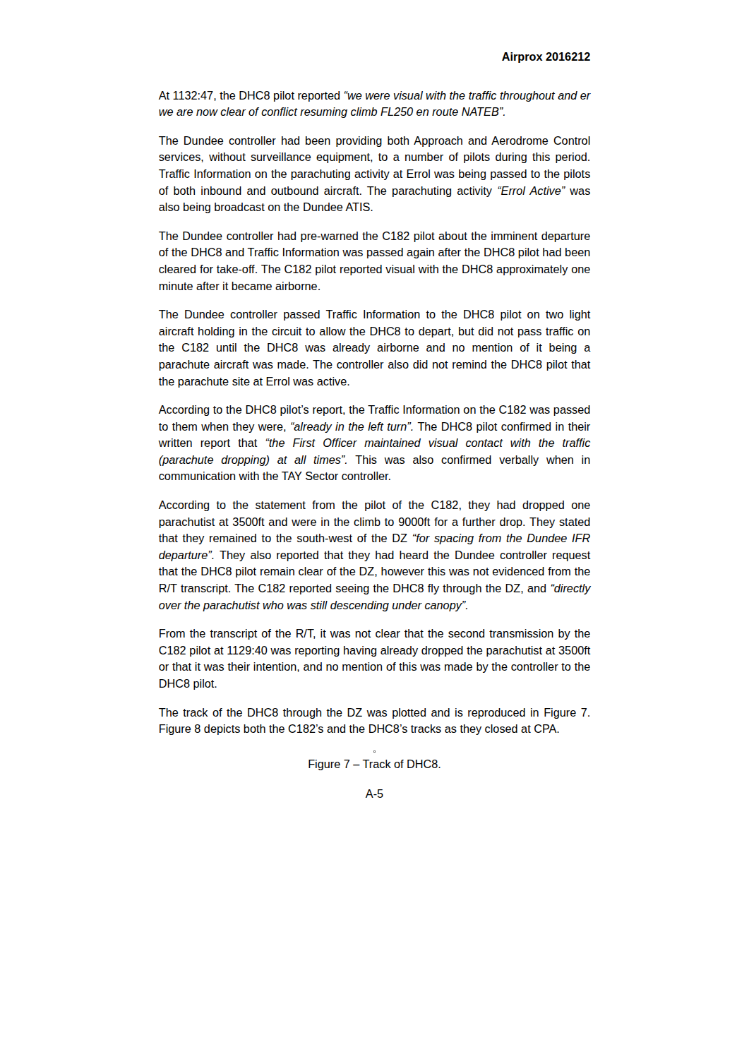Airprox 2016212
At 1132:47, the DHC8 pilot reported “we were visual with the traffic throughout and er we are now clear of conflict resuming climb FL250 en route NATEB”.
The Dundee controller had been providing both Approach and Aerodrome Control services, without surveillance equipment, to a number of pilots during this period. Traffic Information on the parachuting activity at Errol was being passed to the pilots of both inbound and outbound aircraft. The parachuting activity “Errol Active” was also being broadcast on the Dundee ATIS.
The Dundee controller had pre-warned the C182 pilot about the imminent departure of the DHC8 and Traffic Information was passed again after the DHC8 pilot had been cleared for take-off. The C182 pilot reported visual with the DHC8 approximately one minute after it became airborne.
The Dundee controller passed Traffic Information to the DHC8 pilot on two light aircraft holding in the circuit to allow the DHC8 to depart, but did not pass traffic on the C182 until the DHC8 was already airborne and no mention of it being a parachute aircraft was made. The controller also did not remind the DHC8 pilot that the parachute site at Errol was active.
According to the DHC8 pilot’s report, the Traffic Information on the C182 was passed to them when they were, “already in the left turn”. The DHC8 pilot confirmed in their written report that “the First Officer maintained visual contact with the traffic (parachute dropping) at all times”. This was also confirmed verbally when in communication with the TAY Sector controller.
According to the statement from the pilot of the C182, they had dropped one parachutist at 3500ft and were in the climb to 9000ft for a further drop. They stated that they remained to the south-west of the DZ “for spacing from the Dundee IFR departure”. They also reported that they had heard the Dundee controller request that the DHC8 pilot remain clear of the DZ, however this was not evidenced from the R/T transcript. The C182 reported seeing the DHC8 fly through the DZ, and “directly over the parachutist who was still descending under canopy”.
From the transcript of the R/T, it was not clear that the second transmission by the C182 pilot at 1129:40 was reporting having already dropped the parachutist at 3500ft or that it was their intention, and no mention of this was made by the controller to the DHC8 pilot.
The track of the DHC8 through the DZ was plotted and is reproduced in Figure 7. Figure 8 depicts both the C182’s and the DHC8’s tracks as they closed at CPA.
Figure 7 – Track of DHC8.
A-5